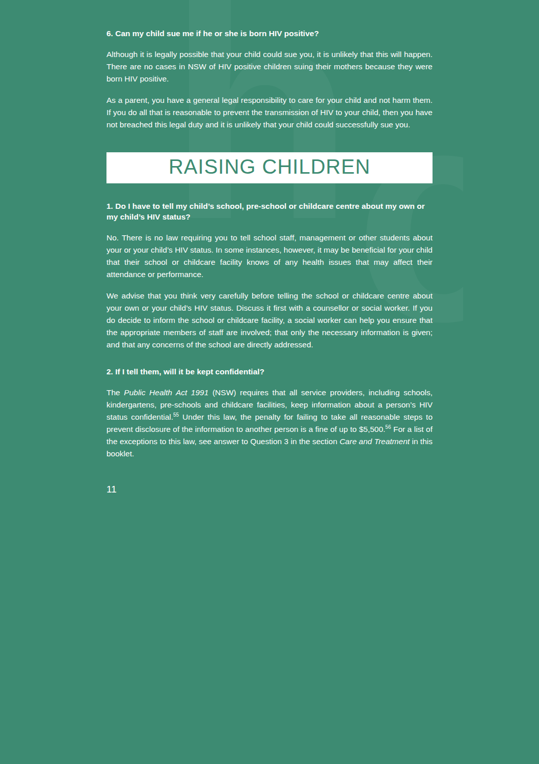h c
6. Can my child sue me if he or she is born HIV positive?
Although it is legally possible that your child could sue you, it is unlikely that this will happen. There are no cases in NSW of HIV positive children suing their mothers because they were born HIV positive.
As a parent, you have a general legal responsibility to care for your child and not harm them. If you do all that is reasonable to prevent the transmission of HIV to your child, then you have not breached this legal duty and it is unlikely that your child could successfully sue you.
RAISING CHILDREN
1. Do I have to tell my child’s school, pre-school or childcare centre about my own or my child’s HIV status?
No. There is no law requiring you to tell school staff, management or other students about your or your child’s HIV status. In some instances, however, it may be beneficial for your child that their school or childcare facility knows of any health issues that may affect their attendance or performance.
We advise that you think very carefully before telling the school or childcare centre about your own or your child’s HIV status. Discuss it first with a counsellor or social worker. If you do decide to inform the school or childcare facility, a social worker can help you ensure that the appropriate members of staff are involved; that only the necessary information is given; and that any concerns of the school are directly addressed.
2. If I tell them, will it be kept confidential?
The Public Health Act 1991 (NSW) requires that all service providers, including schools, kindergartens, pre-schools and childcare facilities, keep information about a person’s HIV status confidential.55 Under this law, the penalty for failing to take all reasonable steps to prevent disclosure of the information to another person is a fine of up to $5,500.56 For a list of the exceptions to this law, see answer to Question 3 in the section Care and Treatment in this booklet.
11